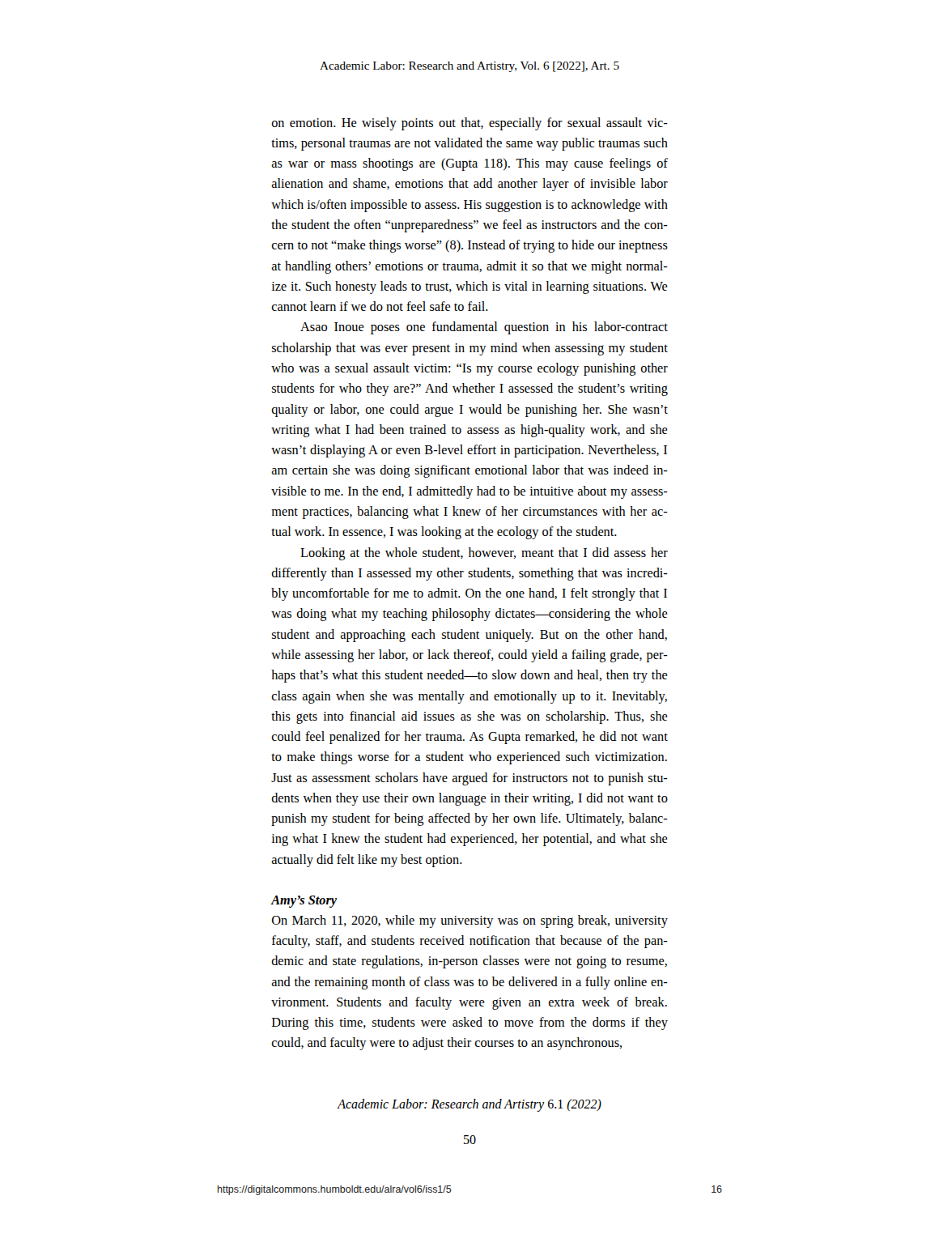Academic Labor: Research and Artistry, Vol. 6 [2022], Art. 5
on emotion. He wisely points out that, especially for sexual assault victims, personal traumas are not validated the same way public traumas such as war or mass shootings are (Gupta 118). This may cause feelings of alienation and shame, emotions that add another layer of invisible labor which is/often impossible to assess. His suggestion is to acknowledge with the student the often “unpreparedness” we feel as instructors and the concern to not “make things worse” (8). Instead of trying to hide our ineptness at handling others’ emotions or trauma, admit it so that we might normalize it. Such honesty leads to trust, which is vital in learning situations. We cannot learn if we do not feel safe to fail.
Asao Inoue poses one fundamental question in his labor-contract scholarship that was ever present in my mind when assessing my student who was a sexual assault victim: “Is my course ecology punishing other students for who they are?” And whether I assessed the student’s writing quality or labor, one could argue I would be punishing her. She wasn’t writing what I had been trained to assess as high-quality work, and she wasn’t displaying A or even B-level effort in participation. Nevertheless, I am certain she was doing significant emotional labor that was indeed invisible to me. In the end, I admittedly had to be intuitive about my assessment practices, balancing what I knew of her circumstances with her actual work. In essence, I was looking at the ecology of the student.
Looking at the whole student, however, meant that I did assess her differently than I assessed my other students, something that was incredibly uncomfortable for me to admit. On the one hand, I felt strongly that I was doing what my teaching philosophy dictates—considering the whole student and approaching each student uniquely. But on the other hand, while assessing her labor, or lack thereof, could yield a failing grade, perhaps that’s what this student needed—to slow down and heal, then try the class again when she was mentally and emotionally up to it. Inevitably, this gets into financial aid issues as she was on scholarship. Thus, she could feel penalized for her trauma. As Gupta remarked, he did not want to make things worse for a student who experienced such victimization. Just as assessment scholars have argued for instructors not to punish students when they use their own language in their writing, I did not want to punish my student for being affected by her own life. Ultimately, balancing what I knew the student had experienced, her potential, and what she actually did felt like my best option.
Amy’s Story
On March 11, 2020, while my university was on spring break, university faculty, staff, and students received notification that because of the pandemic and state regulations, in-person classes were not going to resume, and the remaining month of class was to be delivered in a fully online environment. Students and faculty were given an extra week of break. During this time, students were asked to move from the dorms if they could, and faculty were to adjust their courses to an asynchronous,
Academic Labor: Research and Artistry 6.1 (2022)
50
https://digitalcommons.humboldt.edu/alra/vol6/iss1/5 16